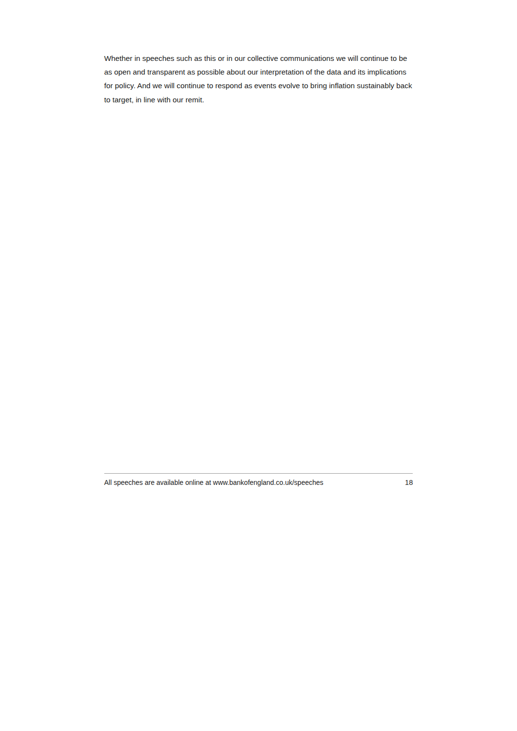Whether in speeches such as this or in our collective communications we will continue to be as open and transparent as possible about our interpretation of the data and its implications for policy. And we will continue to respond as events evolve to bring inflation sustainably back to target, in line with our remit.
All speeches are available online at www.bankofengland.co.uk/speeches
18